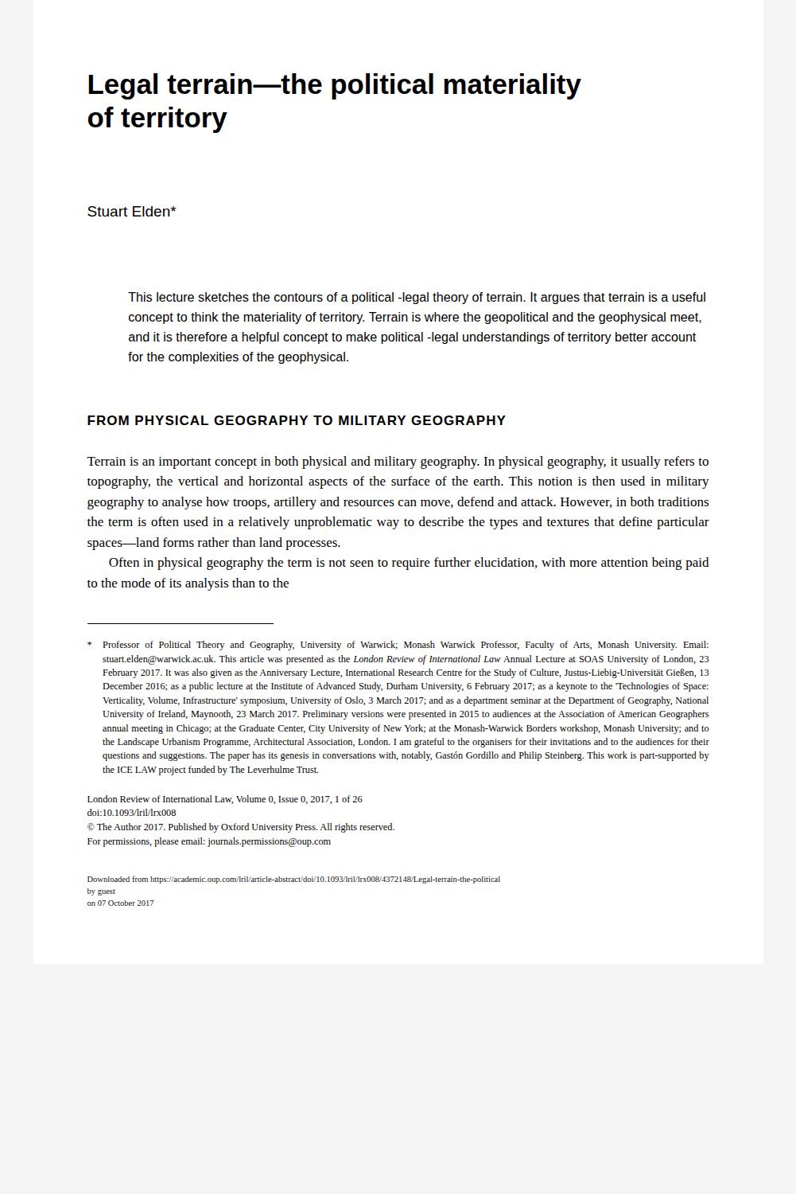Legal terrain—the political materiality
of territory
Stuart Elden*
This lecture sketches the contours of a political -legal theory of terrain. It argues that terrain is a useful concept to think the materiality of territory. Terrain is where the geopolitical and the geophysical meet, and it is therefore a helpful concept to make political -legal understandings of territory better account for the complexities of the geophysical.
FROM PHYSICAL GEOGRAPHY TO MILITARY GEOGRAPHY
Terrain is an important concept in both physical and military geography. In physical geography, it usually refers to topography, the vertical and horizontal aspects of the surface of the earth. This notion is then used in military geography to analyse how troops, artillery and resources can move, defend and attack. However, in both traditions the term is often used in a relatively unproblematic way to describe the types and textures that define particular spaces—land forms rather than land processes.
Often in physical geography the term is not seen to require further elucidation, with more attention being paid to the mode of its analysis than to the
* Professor of Political Theory and Geography, University of Warwick; Monash Warwick Professor, Faculty of Arts, Monash University. Email: stuart.elden@warwick.ac.uk. This article was presented as the London Review of International Law Annual Lecture at SOAS University of London, 23 February 2017. It was also given as the Anniversary Lecture, International Research Centre for the Study of Culture, Justus-Liebig-Universität Gießen, 13 December 2016; as a public lecture at the Institute of Advanced Study, Durham University, 6 February 2017; as a keynote to the 'Technologies of Space: Verticality, Volume, Infrastructure' symposium, University of Oslo, 3 March 2017; and as a department seminar at the Department of Geography, National University of Ireland, Maynooth, 23 March 2017. Preliminary versions were presented in 2015 to audiences at the Association of American Geographers annual meeting in Chicago; at the Graduate Center, City University of New York; at the Monash-Warwick Borders workshop, Monash University; and to the Landscape Urbanism Programme, Architectural Association, London. I am grateful to the organisers for their invitations and to the audiences for their questions and suggestions. The paper has its genesis in conversations with, notably, Gastón Gordillo and Philip Steinberg. This work is part-supported by the ICE LAW project funded by The Leverhulme Trust.
London Review of International Law, Volume 0, Issue 0, 2017, 1 of 26
doi:10.1093/lril/lrx008 © The Author 2017. Published by Oxford University Press. All rights reserved.
For permissions, please email: journals.permissions@oup.com
Downloaded from https://academic.oup.com/lril/article-abstract/doi/10.1093/lril/lrx008/4372148/Legal-terrain-the-political
by guest
on 07 October 2017